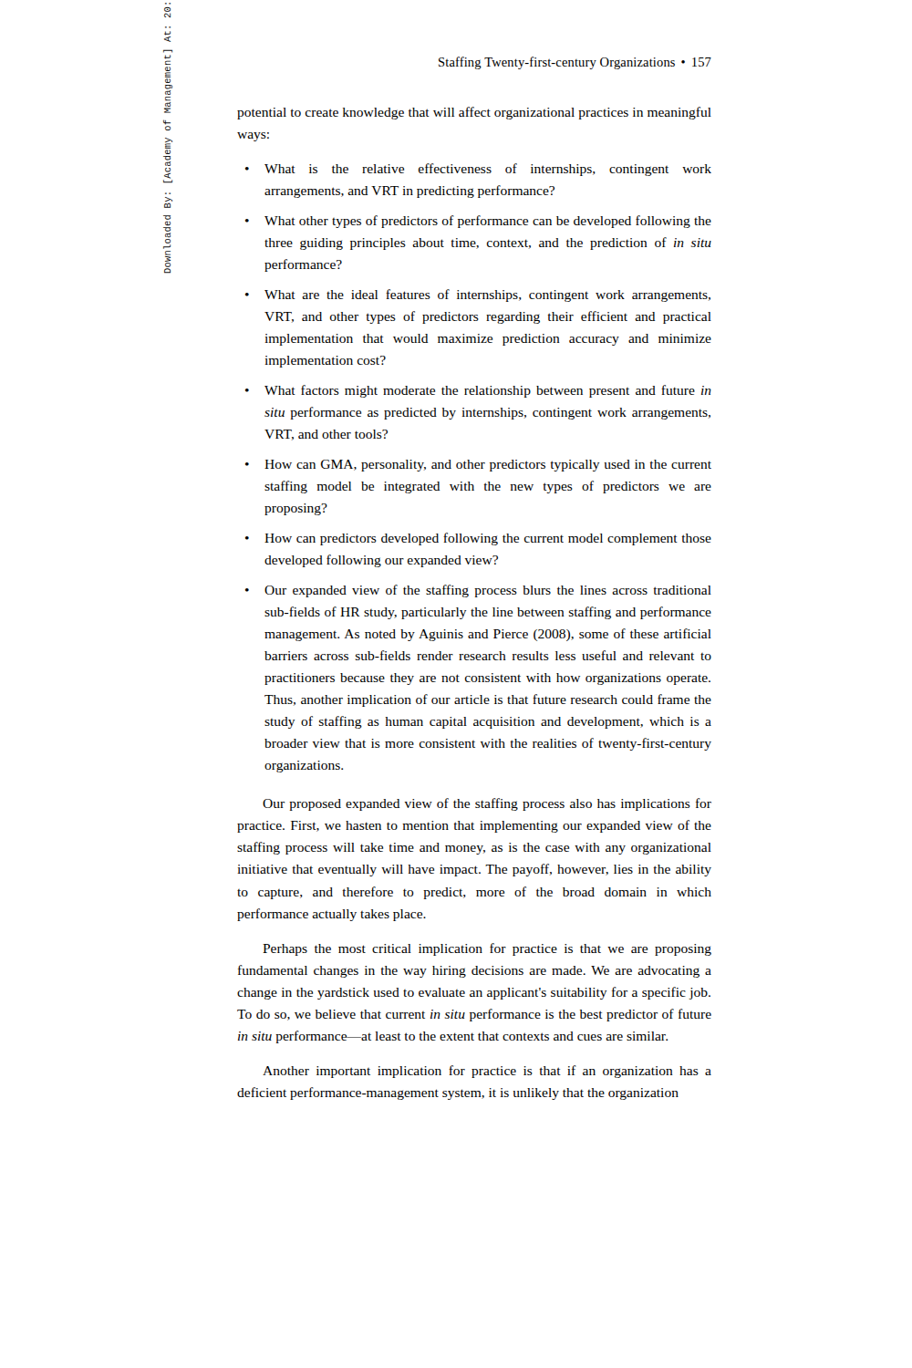Downloaded By: [Academy of Management] At: 20:40 4 August 2008
Staffing Twenty-first-century Organizations•157
potential to create knowledge that will affect organizational practices in meaningful ways:
What is the relative effectiveness of internships, contingent work arrangements, and VRT in predicting performance?
What other types of predictors of performance can be developed following the three guiding principles about time, context, and the prediction of in situ performance?
What are the ideal features of internships, contingent work arrangements, VRT, and other types of predictors regarding their efficient and practical implementation that would maximize prediction accuracy and minimize implementation cost?
What factors might moderate the relationship between present and future in situ performance as predicted by internships, contingent work arrangements, VRT, and other tools?
How can GMA, personality, and other predictors typically used in the current staffing model be integrated with the new types of predictors we are proposing?
How can predictors developed following the current model complement those developed following our expanded view?
Our expanded view of the staffing process blurs the lines across traditional sub-fields of HR study, particularly the line between staffing and performance management. As noted by Aguinis and Pierce (2008), some of these artificial barriers across sub-fields render research results less useful and relevant to practitioners because they are not consistent with how organizations operate. Thus, another implication of our article is that future research could frame the study of staffing as human capital acquisition and development, which is a broader view that is more consistent with the realities of twenty-first-century organizations.
Our proposed expanded view of the staffing process also has implications for practice. First, we hasten to mention that implementing our expanded view of the staffing process will take time and money, as is the case with any organizational initiative that eventually will have impact. The payoff, however, lies in the ability to capture, and therefore to predict, more of the broad domain in which performance actually takes place.
Perhaps the most critical implication for practice is that we are proposing fundamental changes in the way hiring decisions are made. We are advocating a change in the yardstick used to evaluate an applicant's suitability for a specific job. To do so, we believe that current in situ performance is the best predictor of future in situ performance—at least to the extent that contexts and cues are similar.
Another important implication for practice is that if an organization has a deficient performance-management system, it is unlikely that the organization